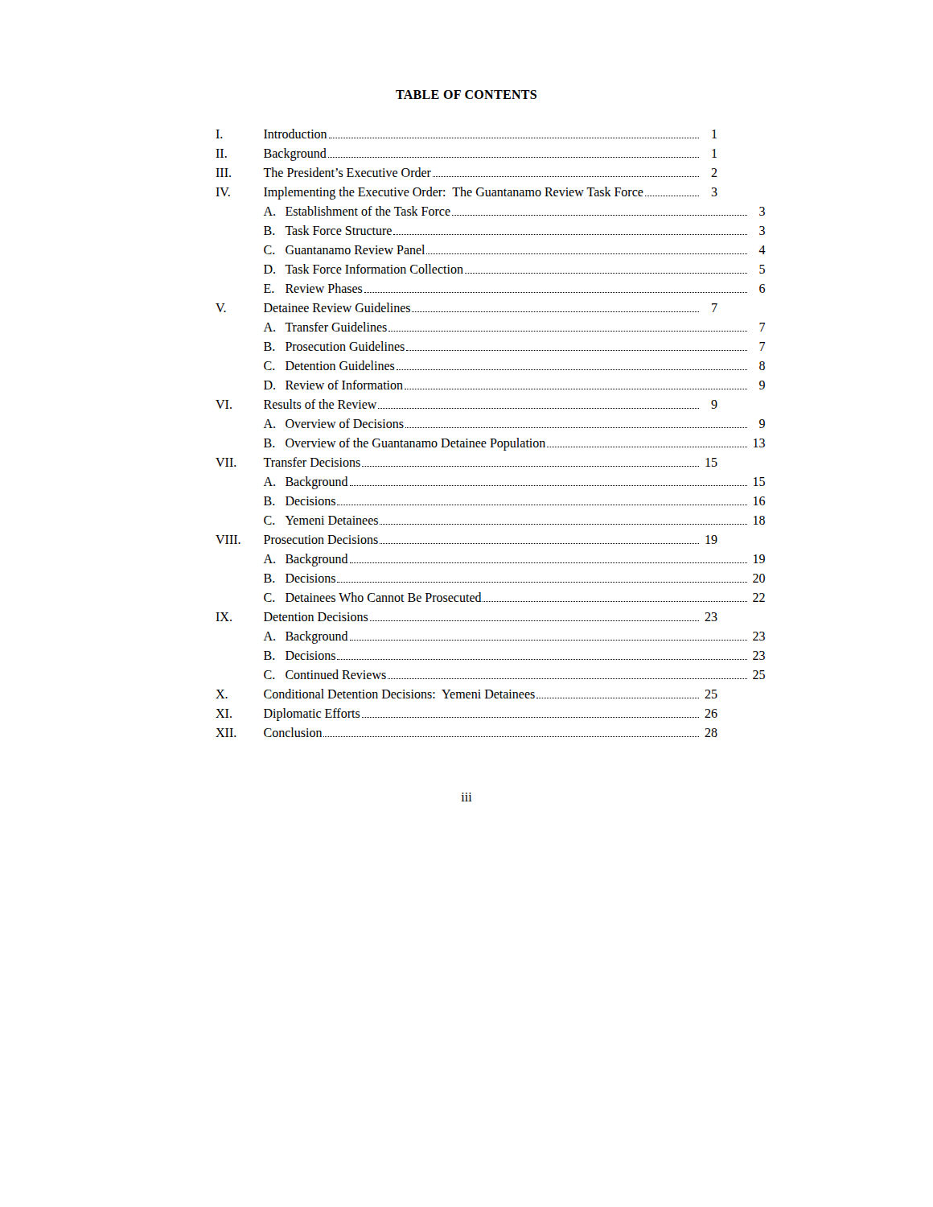TABLE OF CONTENTS
I. Introduction 1
II. Background 1
III. The President’s Executive Order 2
IV. Implementing the Executive Order: The Guantanamo Review Task Force 3
A. Establishment of the Task Force 3
B. Task Force Structure 3
C. Guantanamo Review Panel 4
D. Task Force Information Collection 5
E. Review Phases 6
V. Detainee Review Guidelines 7
A. Transfer Guidelines 7
B. Prosecution Guidelines 7
C. Detention Guidelines 8
D. Review of Information 9
VI. Results of the Review 9
A. Overview of Decisions 9
B. Overview of the Guantanamo Detainee Population 13
VII. Transfer Decisions 15
A. Background 15
B. Decisions 16
C. Yemeni Detainees 18
VIII. Prosecution Decisions 19
A. Background 19
B. Decisions 20
C. Detainees Who Cannot Be Prosecuted 22
IX. Detention Decisions 23
A. Background 23
B. Decisions 23
C. Continued Reviews 25
X. Conditional Detention Decisions: Yemeni Detainees 25
XI. Diplomatic Efforts 26
XII. Conclusion 28
iii